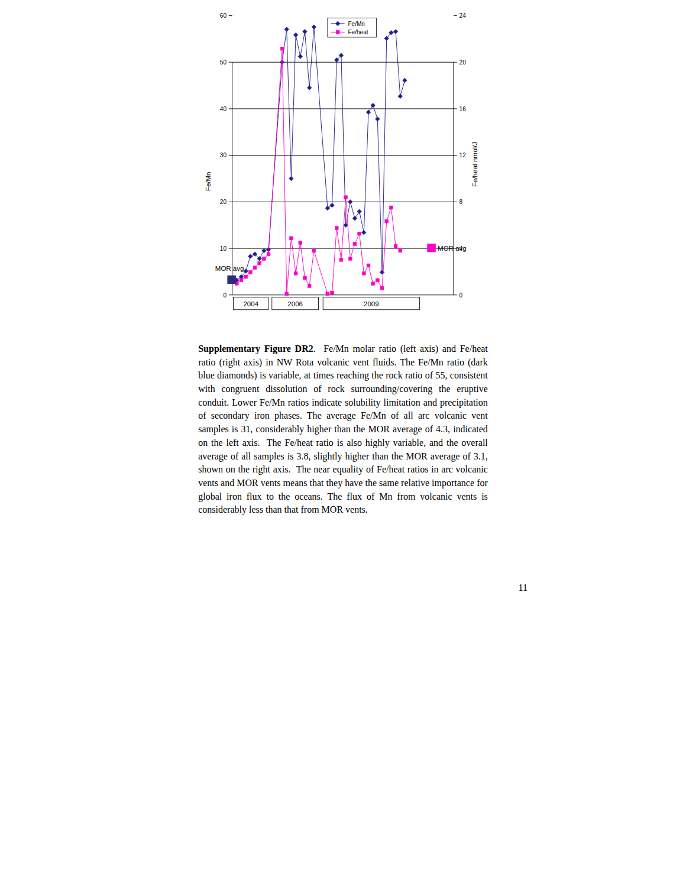0 10 20 30 40 50 60 0 4 8 12 16 20 24 Fe/Mn Fe/heat nmol/J Fe/Mn Fe/heat MOR avg MOR avg 2004 2006 2009
Supplementary Figure DR2. Fe/Mn molar ratio (left axis) and Fe/heat ratio (right axis) in NW Rota volcanic vent fluids. The Fe/Mn ratio (dark blue diamonds) is variable, at times reaching the rock ratio of 55, consistent with congruent dissolution of rock surrounding/covering the eruptive conduit. Lower Fe/Mn ratios indicate solubility limitation and precipitation of secondary iron phases. The average Fe/Mn of all arc volcanic vent samples is 31, considerably higher than the MOR average of 4.3, indicated on the left axis. The Fe/heat ratio is also highly variable, and the overall average of all samples is 3.8, slightly higher than the MOR average of 3.1, shown on the right axis. The near equality of Fe/heat ratios in arc volcanic vents and MOR vents means that they have the same relative importance for global iron flux to the oceans. The flux of Mn from volcanic vents is considerably less than that from MOR vents.
11